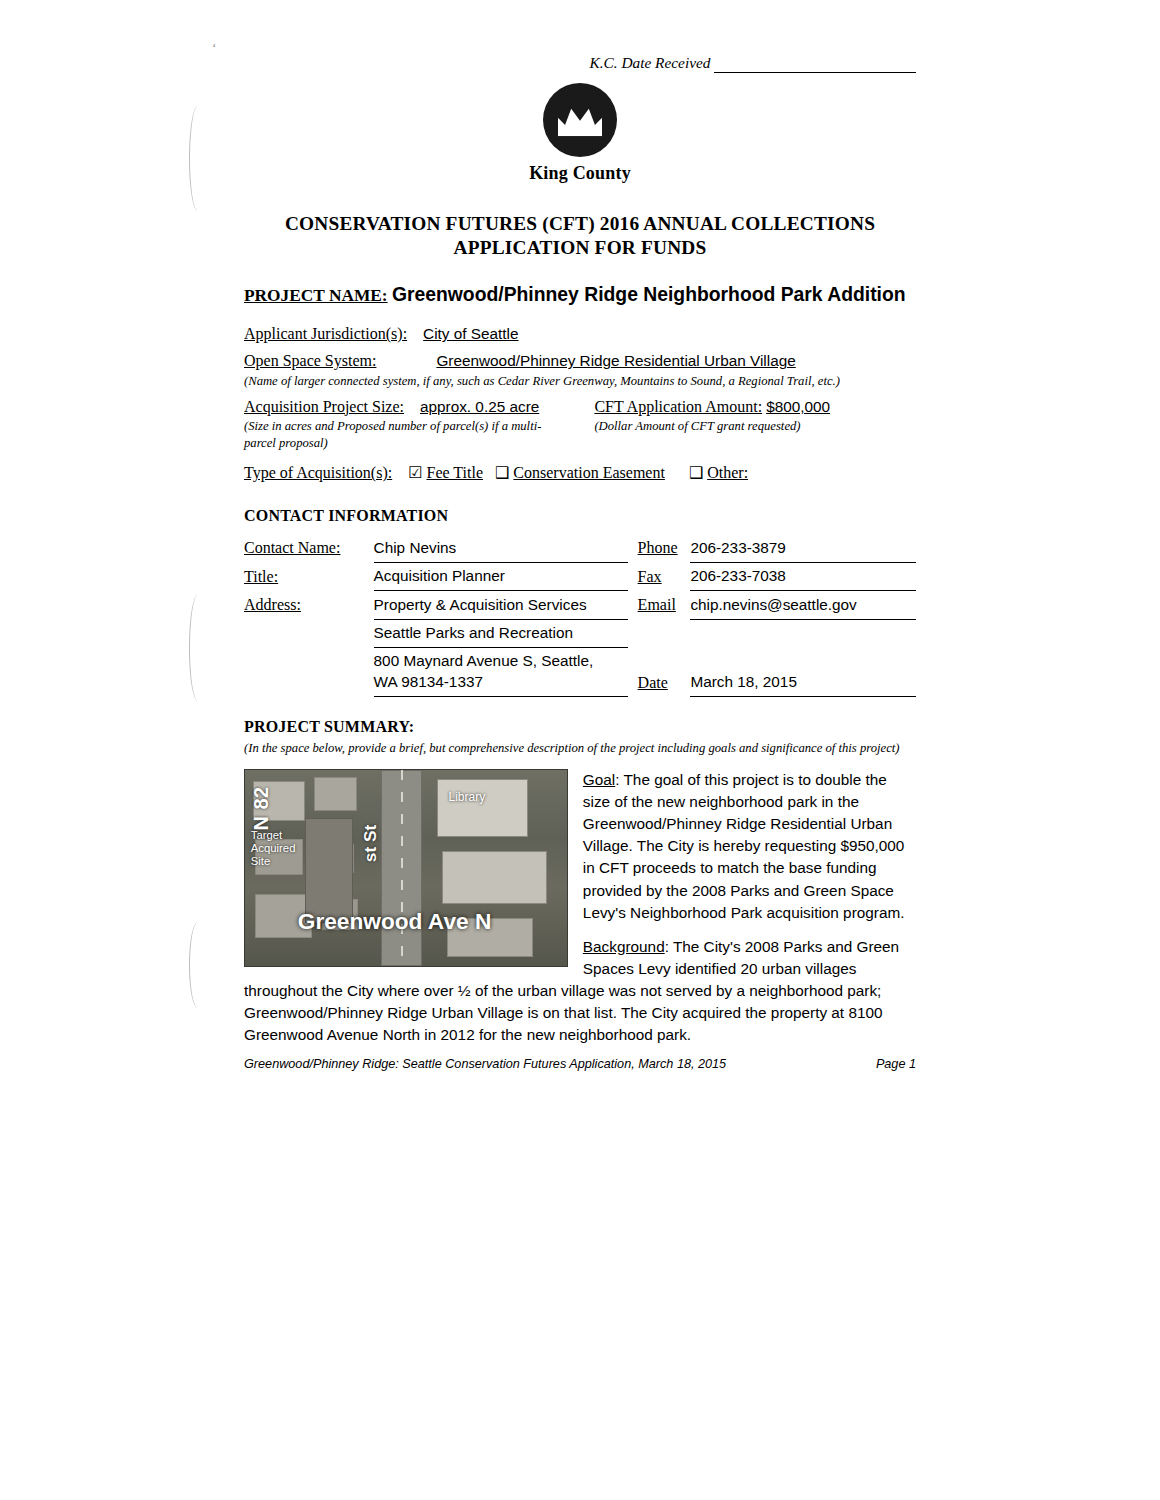ʻ
K.C. Date Received
King County
CONSERVATION FUTURES (CFT) 2016 ANNUAL COLLECTIONS
APPLICATION FOR FUNDS
PROJECT NAME: Greenwood/Phinney Ridge Neighborhood Park Addition
Applicant Jurisdiction(s): City of Seattle
Open Space System: Greenwood/Phinney Ridge Residential Urban Village (Name of larger connected system, if any, such as Cedar River Greenway, Mountains to Sound, a Regional Trail, etc.)
Acquisition Project Size: approx. 0.25 acre
(Size in acres and Proposed number of parcel(s) if a multi-parcel proposal)
CFT Application Amount: $800,000
(Dollar Amount of CFT grant requested)
Type of Acquisition(s): ☑ Fee Title ❑ Conservation Easement ❑ Other:
CONTACT INFORMATION
| Contact Name: | Chip Nevins | Phone | 206-233-3879 |
| Title: | Acquisition Planner | Fax | 206-233-7038 |
| Address: | Property & Acquisition Services | Email | chip.nevins@seattle.gov |
| | Seattle Parks and Recreation | | |
| | 800 Maynard Avenue S, Seattle, WA 98134-1337 | Date | March 18, 2015 |
PROJECT SUMMARY:
(In the space below, provide a brief, but comprehensive description of the project including goals and significance of this project)
N 82
st St
Library
Target
Acquired
Site
Greenwood Ave N
Goal: The goal of this project is to double the size of the new neighborhood park in the Greenwood/Phinney Ridge Residential Urban Village. The City is hereby requesting $950,000 in CFT proceeds to match the base funding provided by the 2008 Parks and Green Space Levy's Neighborhood Park acquisition program.
Background: The City's 2008 Parks and Green Spaces Levy identified 20 urban villages throughout the City where over ½ of the urban village was not served by a neighborhood park; Greenwood/Phinney Ridge Urban Village is on that list. The City acquired the property at 8100 Greenwood Avenue North in 2012 for the new neighborhood park.
Greenwood/Phinney Ridge: Seattle Conservation Futures Application, March 18, 2015
Page 1